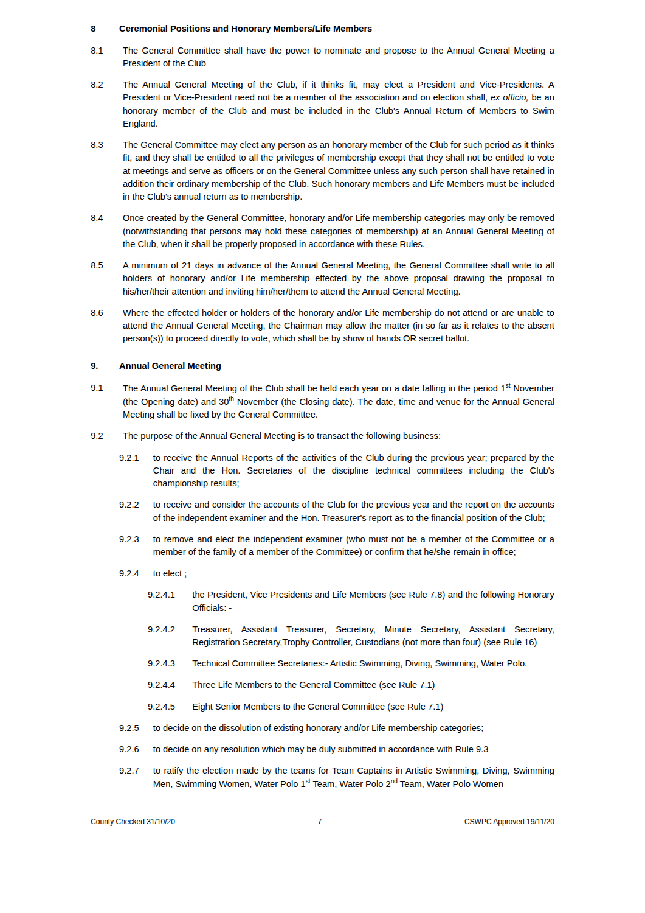8 Ceremonial Positions and Honorary Members/Life Members
8.1 The General Committee shall have the power to nominate and propose to the Annual General Meeting a President of the Club
8.2 The Annual General Meeting of the Club, if it thinks fit, may elect a President and Vice-Presidents. A President or Vice-President need not be a member of the association and on election shall, ex officio, be an honorary member of the Club and must be included in the Club's Annual Return of Members to Swim England.
8.3 The General Committee may elect any person as an honorary member of the Club for such period as it thinks fit, and they shall be entitled to all the privileges of membership except that they shall not be entitled to vote at meetings and serve as officers or on the General Committee unless any such person shall have retained in addition their ordinary membership of the Club. Such honorary members and Life Members must be included in the Club's annual return as to membership.
8.4 Once created by the General Committee, honorary and/or Life membership categories may only be removed (notwithstanding that persons may hold these categories of membership) at an Annual General Meeting of the Club, when it shall be properly proposed in accordance with these Rules.
8.5 A minimum of 21 days in advance of the Annual General Meeting, the General Committee shall write to all holders of honorary and/or Life membership effected by the above proposal drawing the proposal to his/her/their attention and inviting him/her/them to attend the Annual General Meeting.
8.6 Where the effected holder or holders of the honorary and/or Life membership do not attend or are unable to attend the Annual General Meeting, the Chairman may allow the matter (in so far as it relates to the absent person(s)) to proceed directly to vote, which shall be by show of hands OR secret ballot.
9. Annual General Meeting
9.1 The Annual General Meeting of the Club shall be held each year on a date falling in the period 1st November (the Opening date) and 30th November (the Closing date). The date, time and venue for the Annual General Meeting shall be fixed by the General Committee.
9.2 The purpose of the Annual General Meeting is to transact the following business:
9.2.1 to receive the Annual Reports of the activities of the Club during the previous year; prepared by the Chair and the Hon. Secretaries of the discipline technical committees including the Club's championship results;
9.2.2 to receive and consider the accounts of the Club for the previous year and the report on the accounts of the independent examiner and the Hon. Treasurer's report as to the financial position of the Club;
9.2.3 to remove and elect the independent examiner (who must not be a member of the Committee or a member of the family of a member of the Committee) or confirm that he/she remain in office;
9.2.4 to elect ;
9.2.4.1 the President, Vice Presidents and Life Members (see Rule 7.8) and the following Honorary Officials: -
9.2.4.2 Treasurer, Assistant Treasurer, Secretary, Minute Secretary, Assistant Secretary, Registration Secretary,Trophy Controller, Custodians (not more than four) (see Rule 16)
9.2.4.3 Technical Committee Secretaries:- Artistic Swimming, Diving, Swimming, Water Polo.
9.2.4.4 Three Life Members to the General Committee (see Rule 7.1)
9.2.4.5 Eight Senior Members to the General Committee (see Rule 7.1)
9.2.5 to decide on the dissolution of existing honorary and/or Life membership categories;
9.2.6 to decide on any resolution which may be duly submitted in accordance with Rule 9.3
9.2.7 to ratify the election made by the teams for Team Captains in Artistic Swimming, Diving, Swimming Men, Swimming Women, Water Polo 1st Team, Water Polo 2nd Team, Water Polo Women
County Checked 31/10/20 7 CSWPC Approved 19/11/20